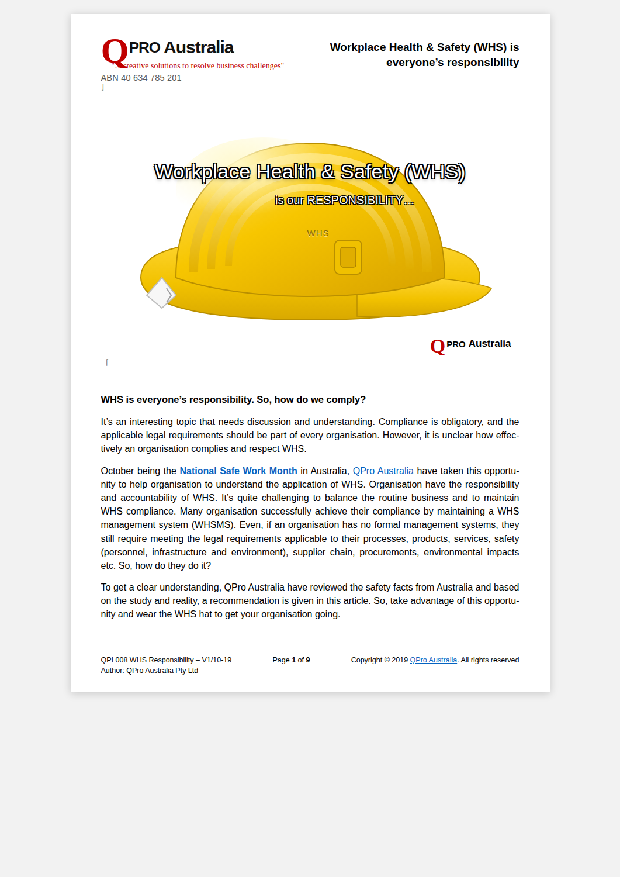QPRO Australia
"…creative solutions to resolve business challenges"
ABN 40 634 785 201
⌋
Workplace Health & Safety (WHS) is everyone’s responsibility
WHS
Workplace Health & Safety (WHS)
is our RESPONSIBILITY…
QPRO Australia
⌈
WHS is everyone’s responsibility. So, how do we comply?
It’s an interesting topic that needs discussion and understanding. Compliance is obligatory, and the applicable legal requirements should be part of every organisation. However, it is unclear how effectively an organisation complies and respect WHS.
October being the National Safe Work Month in Australia, QPro Australia have taken this opportunity to help organisation to understand the application of WHS. Organisation have the responsibility and accountability of WHS. It’s quite challenging to balance the routine business and to maintain WHS compliance. Many organisation successfully achieve their compliance by maintaining a WHS management system (WHSMS). Even, if an organisation has no formal management systems, they still require meeting the legal requirements applicable to their processes, products, services, safety (personnel, infrastructure and environment), supplier chain, procurements, environmental impacts etc. So, how do they do it?
To get a clear understanding, QPro Australia have reviewed the safety facts from Australia and based on the study and reality, a recommendation is given in this article. So, take advantage of this opportunity and wear the WHS hat to get your organisation going.
QPI 008 WHS Responsibility – V1/10-19
Author: QPro Australia Pty Ltd
Page 1 of 9
Copyright © 2019 QPro Australia. All rights reserved